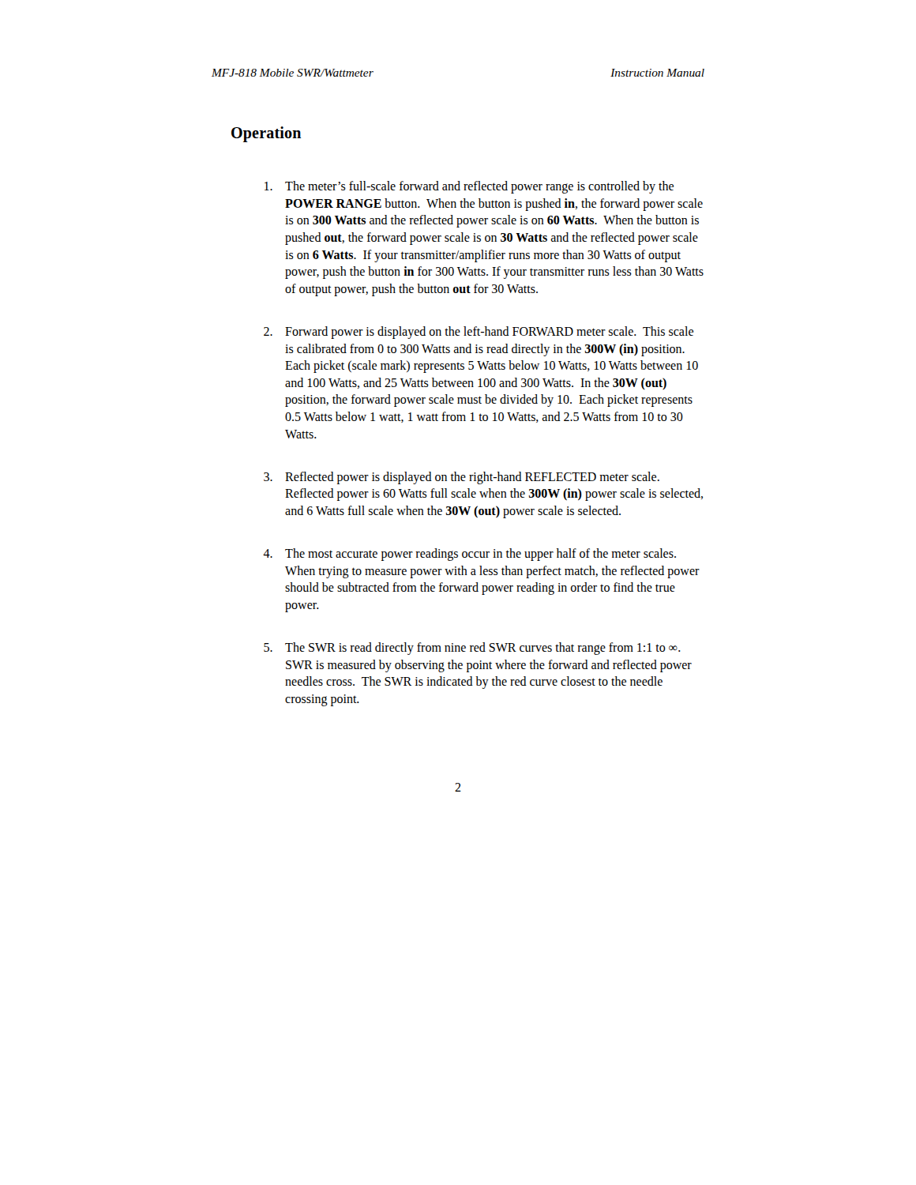MFJ-818 Mobile SWR/Wattmeter
Instruction Manual
Operation
The meter’s full-scale forward and reflected power range is controlled by the POWER RANGE button. When the button is pushed in, the forward power scale is on 300 Watts and the reflected power scale is on 60 Watts. When the button is pushed out, the forward power scale is on 30 Watts and the reflected power scale is on 6 Watts. If your transmitter/amplifier runs more than 30 Watts of output power, push the button in for 300 Watts. If your transmitter runs less than 30 Watts of output power, push the button out for 30 Watts.
Forward power is displayed on the left-hand FORWARD meter scale. This scale is calibrated from 0 to 300 Watts and is read directly in the 300W (in) position. Each picket (scale mark) represents 5 Watts below 10 Watts, 10 Watts between 10 and 100 Watts, and 25 Watts between 100 and 300 Watts. In the 30W (out) position, the forward power scale must be divided by 10. Each picket represents 0.5 Watts below 1 watt, 1 watt from 1 to 10 Watts, and 2.5 Watts from 10 to 30 Watts.
Reflected power is displayed on the right-hand REFLECTED meter scale. Reflected power is 60 Watts full scale when the 300W (in) power scale is selected, and 6 Watts full scale when the 30W (out) power scale is selected.
The most accurate power readings occur in the upper half of the meter scales. When trying to measure power with a less than perfect match, the reflected power should be subtracted from the forward power reading in order to find the true power.
The SWR is read directly from nine red SWR curves that range from 1:1 to ∞. SWR is measured by observing the point where the forward and reflected power needles cross. The SWR is indicated by the red curve closest to the needle crossing point.
2